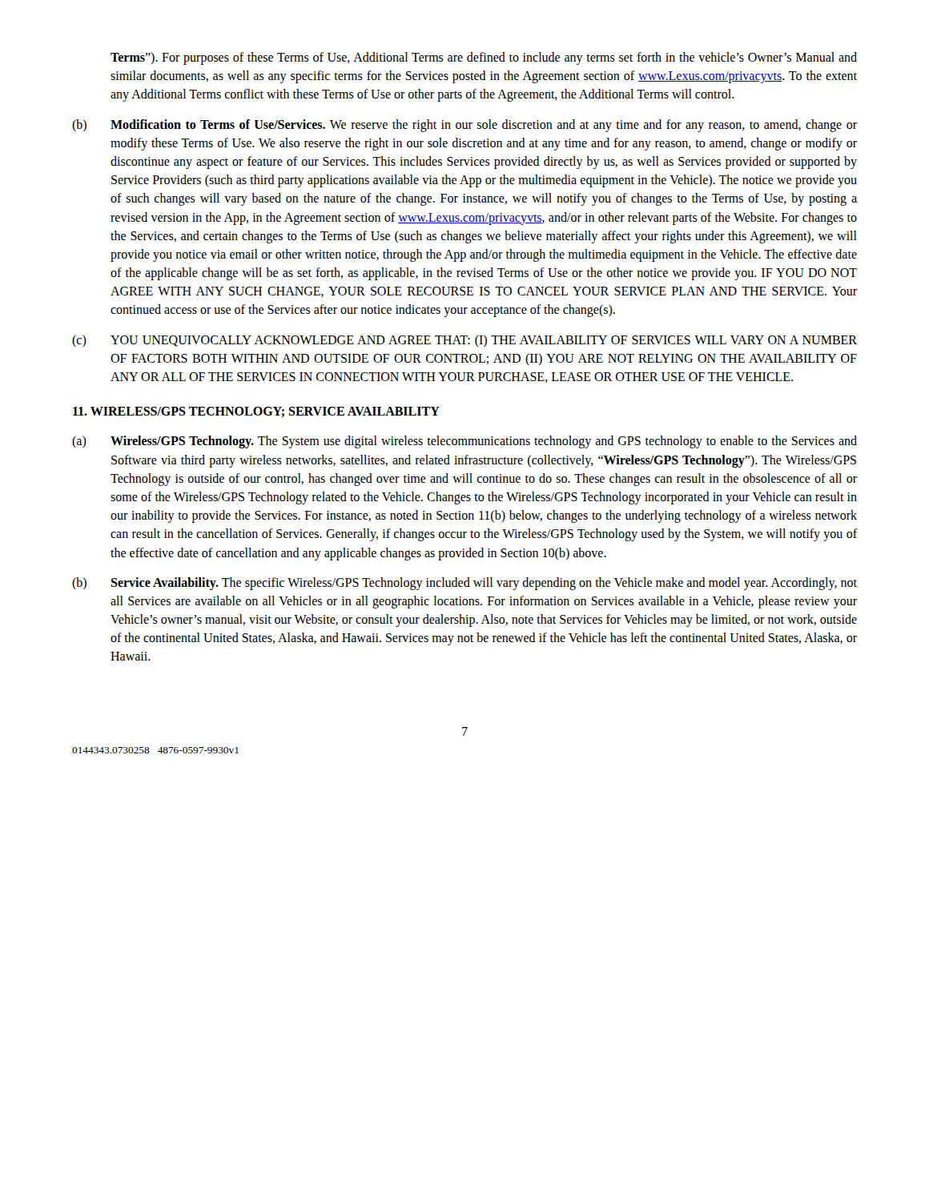Terms”). For purposes of these Terms of Use, Additional Terms are defined to include any terms set forth in the vehicle’s Owner’s Manual and similar documents, as well as any specific terms for the Services posted in the Agreement section of www.Lexus.com/privacyvts. To the extent any Additional Terms conflict with these Terms of Use or other parts of the Agreement, the Additional Terms will control.
(b) Modification to Terms of Use/Services. We reserve the right in our sole discretion and at any time and for any reason, to amend, change or modify these Terms of Use. We also reserve the right in our sole discretion and at any time and for any reason, to amend, change or modify or discontinue any aspect or feature of our Services. This includes Services provided directly by us, as well as Services provided or supported by Service Providers (such as third party applications available via the App or the multimedia equipment in the Vehicle). The notice we provide you of such changes will vary based on the nature of the change. For instance, we will notify you of changes to the Terms of Use, by posting a revised version in the App, in the Agreement section of www.Lexus.com/privacyvts, and/or in other relevant parts of the Website. For changes to the Services, and certain changes to the Terms of Use (such as changes we believe materially affect your rights under this Agreement), we will provide you notice via email or other written notice, through the App and/or through the multimedia equipment in the Vehicle. The effective date of the applicable change will be as set forth, as applicable, in the revised Terms of Use or the other notice we provide you. IF YOU DO NOT AGREE WITH ANY SUCH CHANGE, YOUR SOLE RECOURSE IS TO CANCEL YOUR SERVICE PLAN AND THE SERVICE. Your continued access or use of the Services after our notice indicates your acceptance of the change(s).
(c) YOU UNEQUIVOCALLY ACKNOWLEDGE AND AGREE THAT: (I) THE AVAILABILITY OF SERVICES WILL VARY ON A NUMBER OF FACTORS BOTH WITHIN AND OUTSIDE OF OUR CONTROL; AND (II) YOU ARE NOT RELYING ON THE AVAILABILITY OF ANY OR ALL OF THE SERVICES IN CONNECTION WITH YOUR PURCHASE, LEASE OR OTHER USE OF THE VEHICLE.
11. WIRELESS/GPS TECHNOLOGY; SERVICE AVAILABILITY
(a) Wireless/GPS Technology. The System use digital wireless telecommunications technology and GPS technology to enable to the Services and Software via third party wireless networks, satellites, and related infrastructure (collectively, “Wireless/GPS Technology”). The Wireless/GPS Technology is outside of our control, has changed over time and will continue to do so. These changes can result in the obsolescence of all or some of the Wireless/GPS Technology related to the Vehicle. Changes to the Wireless/GPS Technology incorporated in your Vehicle can result in our inability to provide the Services. For instance, as noted in Section 11(b) below, changes to the underlying technology of a wireless network can result in the cancellation of Services. Generally, if changes occur to the Wireless/GPS Technology used by the System, we will notify you of the effective date of cancellation and any applicable changes as provided in Section 10(b) above.
(b) Service Availability. The specific Wireless/GPS Technology included will vary depending on the Vehicle make and model year. Accordingly, not all Services are available on all Vehicles or in all geographic locations. For information on Services available in a Vehicle, please review your Vehicle’s owner’s manual, visit our Website, or consult your dealership. Also, note that Services for Vehicles may be limited, or not work, outside of the continental United States, Alaska, and Hawaii. Services may not be renewed if the Vehicle has left the continental United States, Alaska, or Hawaii.
7
0144343.0730258 4876-0597-9930v1